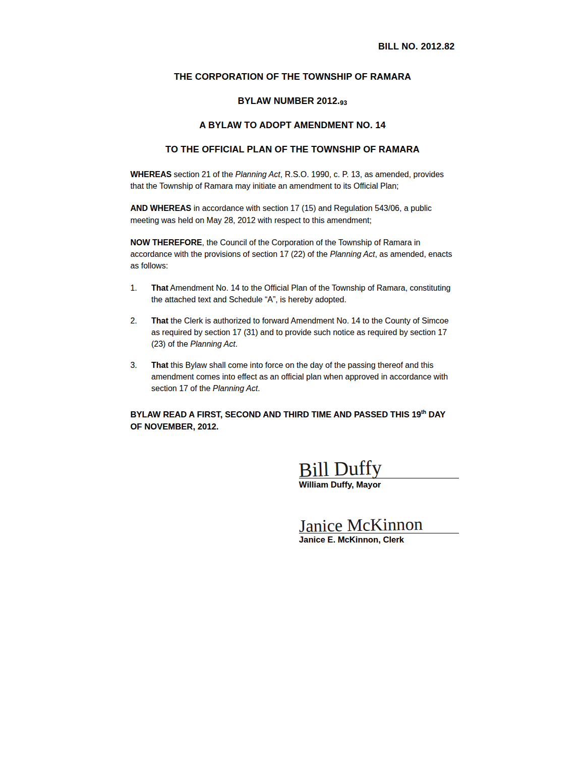BILL NO. 2012.82
THE CORPORATION OF THE TOWNSHIP OF RAMARA
BYLAW NUMBER 2012.93
A BYLAW TO ADOPT AMENDMENT NO. 14
TO THE OFFICIAL PLAN OF THE TOWNSHIP OF RAMARA
WHEREAS section 21 of the Planning Act, R.S.O. 1990, c. P. 13, as amended, provides that the Township of Ramara may initiate an amendment to its Official Plan;
AND WHEREAS in accordance with section 17 (15) and Regulation 543/06, a public meeting was held on May 28, 2012 with respect to this amendment;
NOW THEREFORE, the Council of the Corporation of the Township of Ramara in accordance with the provisions of section 17 (22) of the Planning Act, as amended, enacts as follows:
That Amendment No. 14 to the Official Plan of the Township of Ramara, constituting the attached text and Schedule “A”, is hereby adopted.
That the Clerk is authorized to forward Amendment No. 14 to the County of Simcoe as required by section 17 (31) and to provide such notice as required by section 17 (23) of the Planning Act.
That this Bylaw shall come into force on the day of the passing thereof and this amendment comes into effect as an official plan when approved in accordance with section 17 of the Planning Act.
BYLAW READ A FIRST, SECOND AND THIRD TIME AND PASSED THIS 19th DAY OF NOVEMBER, 2012.
Bill Duffy
William Duffy, Mayor
Janice McKinnon
Janice E. McKinnon, Clerk